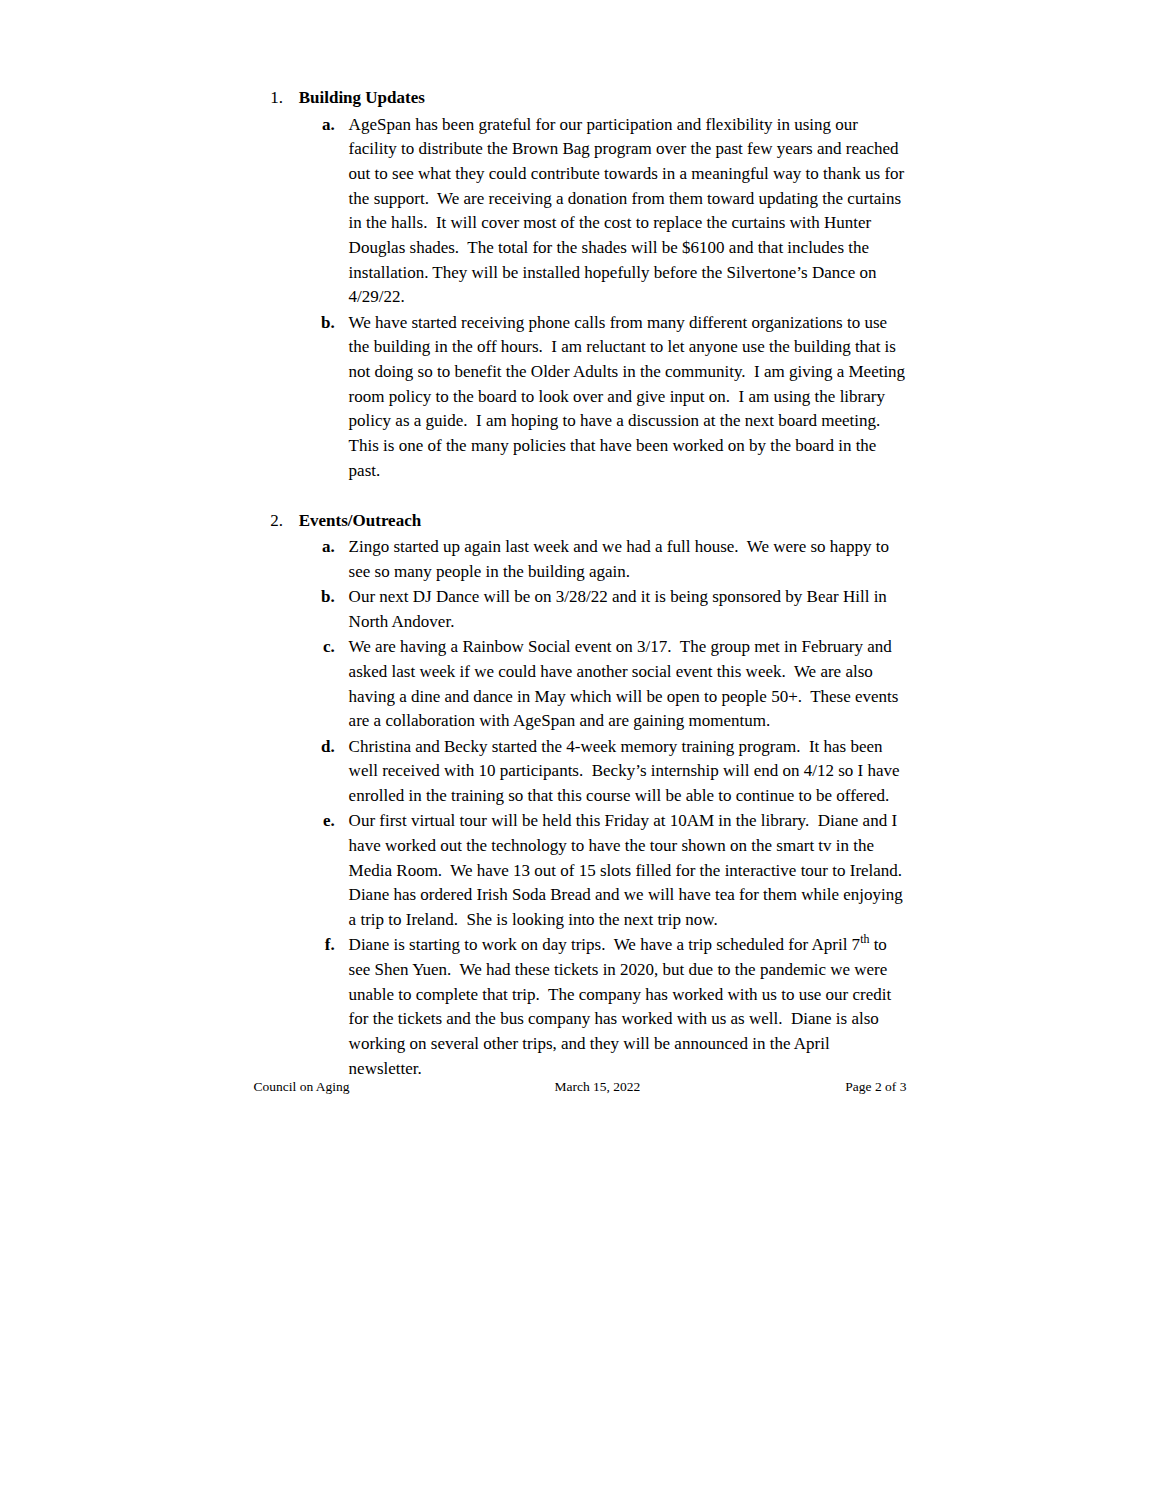Building Updates
AgeSpan has been grateful for our participation and flexibility in using our facility to distribute the Brown Bag program over the past few years and reached out to see what they could contribute towards in a meaningful way to thank us for the support. We are receiving a donation from them toward updating the curtains in the halls. It will cover most of the cost to replace the curtains with Hunter Douglas shades. The total for the shades will be $6100 and that includes the installation. They will be installed hopefully before the Silvertone’s Dance on 4/29/22.
We have started receiving phone calls from many different organizations to use the building in the off hours. I am reluctant to let anyone use the building that is not doing so to benefit the Older Adults in the community. I am giving a Meeting room policy to the board to look over and give input on. I am using the library policy as a guide. I am hoping to have a discussion at the next board meeting. This is one of the many policies that have been worked on by the board in the past.
Events/Outreach
Zingo started up again last week and we had a full house. We were so happy to see so many people in the building again.
Our next DJ Dance will be on 3/28/22 and it is being sponsored by Bear Hill in North Andover.
We are having a Rainbow Social event on 3/17. The group met in February and asked last week if we could have another social event this week. We are also having a dine and dance in May which will be open to people 50+. These events are a collaboration with AgeSpan and are gaining momentum.
Christina and Becky started the 4-week memory training program. It has been well received with 10 participants. Becky’s internship will end on 4/12 so I have enrolled in the training so that this course will be able to continue to be offered.
Our first virtual tour will be held this Friday at 10AM in the library. Diane and I have worked out the technology to have the tour shown on the smart tv in the Media Room. We have 13 out of 15 slots filled for the interactive tour to Ireland. Diane has ordered Irish Soda Bread and we will have tea for them while enjoying a trip to Ireland. She is looking into the next trip now.
Diane is starting to work on day trips. We have a trip scheduled for April 7th to see Shen Yuen. We had these tickets in 2020, but due to the pandemic we were unable to complete that trip. The company has worked with us to use our credit for the tickets and the bus company has worked with us as well. Diane is also working on several other trips, and they will be announced in the April newsletter.
Council on Aging March 15, 2022 Page 2 of 3